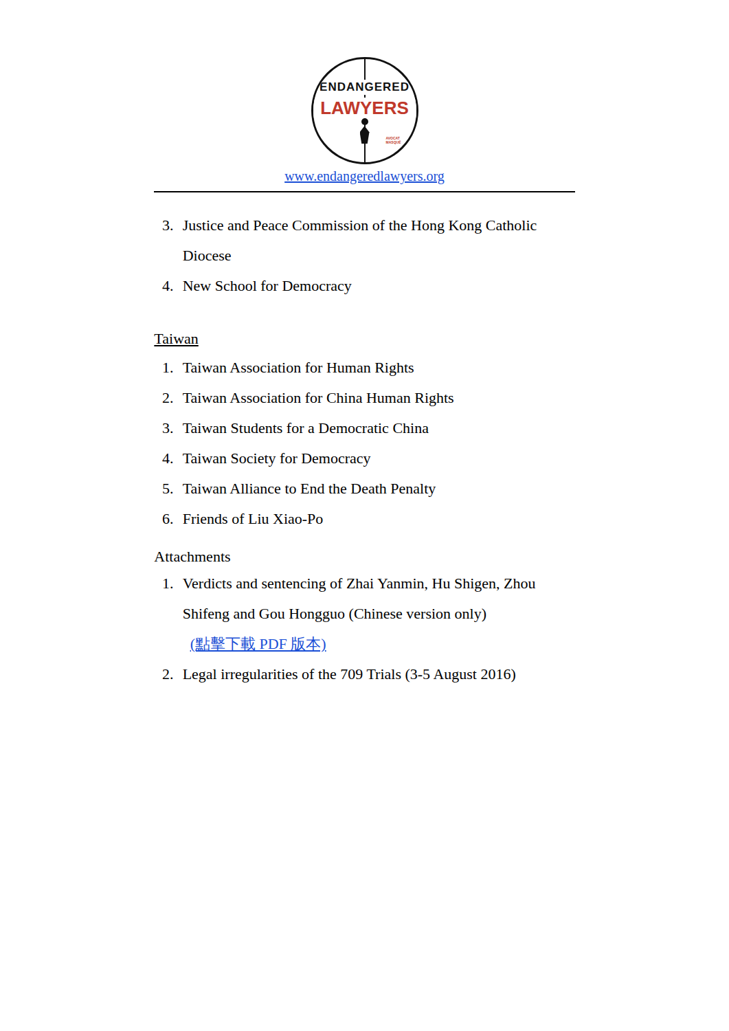ENDANGERED
LAWYERS
AVOCAT
MASQUÉ
www.endangeredlawyers.org
Justice and Peace Commission of the Hong Kong Catholic Diocese
New School for Democracy
Taiwan
Taiwan Association for Human Rights
Taiwan Association for China Human Rights
Taiwan Students for a Democratic China
Taiwan Society for Democracy
Taiwan Alliance to End the Death Penalty
Friends of Liu Xiao-Po
Attachments
Verdicts and sentencing of Zhai Yanmin, Hu Shigen, Zhou Shifeng and Gou Hongguo (Chinese version only) (點擊下載 PDF 版本)
Legal irregularities of the 709 Trials (3-5 August 2016)